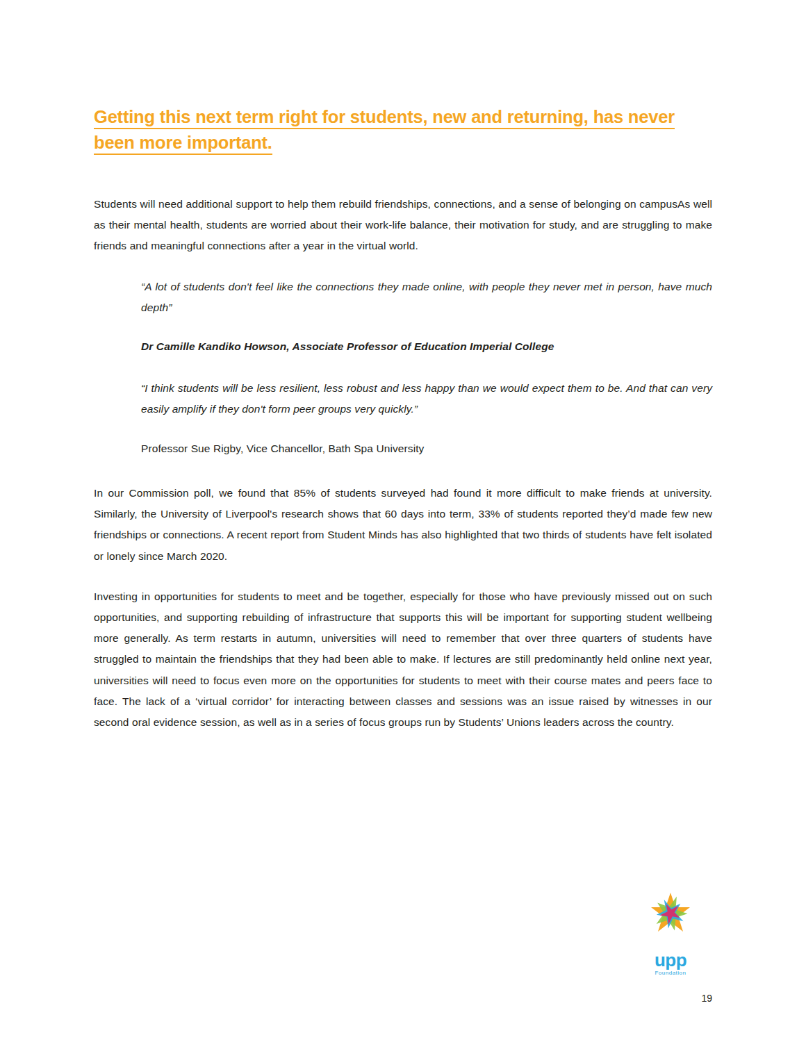Getting this next term right for students, new and returning, has never been more important.
Students will need additional support to help them rebuild friendships, connections, and a sense of belonging on campusAs well as their mental health, students are worried about their work-life balance, their motivation for study, and are struggling to make friends and meaningful connections after a year in the virtual world.
“A lot of students don't feel like the connections they made online, with people they never met in person, have much depth”
Dr Camille Kandiko Howson, Associate Professor of Education Imperial College
“I think students will be less resilient, less robust and less happy than we would expect them to be. And that can very easily amplify if they don't form peer groups very quickly.”
Professor Sue Rigby, Vice Chancellor, Bath Spa University
In our Commission poll, we found that 85% of students surveyed had found it more difficult to make friends at university. Similarly, the University of Liverpool's research shows that 60 days into term, 33% of students reported they’d made few new friendships or connections. A recent report from Student Minds has also highlighted that two thirds of students have felt isolated or lonely since March 2020.
Investing in opportunities for students to meet and be together, especially for those who have previously missed out on such opportunities, and supporting rebuilding of infrastructure that supports this will be important for supporting student wellbeing more generally. As term restarts in autumn, universities will need to remember that over three quarters of students have struggled to maintain the friendships that they had been able to make. If lectures are still predominantly held online next year, universities will need to focus even more on the opportunities for students to meet with their course mates and peers face to face. The lack of a ‘virtual corridor’ for interacting between classes and sessions was an issue raised by witnesses in our second oral evidence session, as well as in a series of focus groups run by Students’ Unions leaders across the country.
upp
Foundation
19